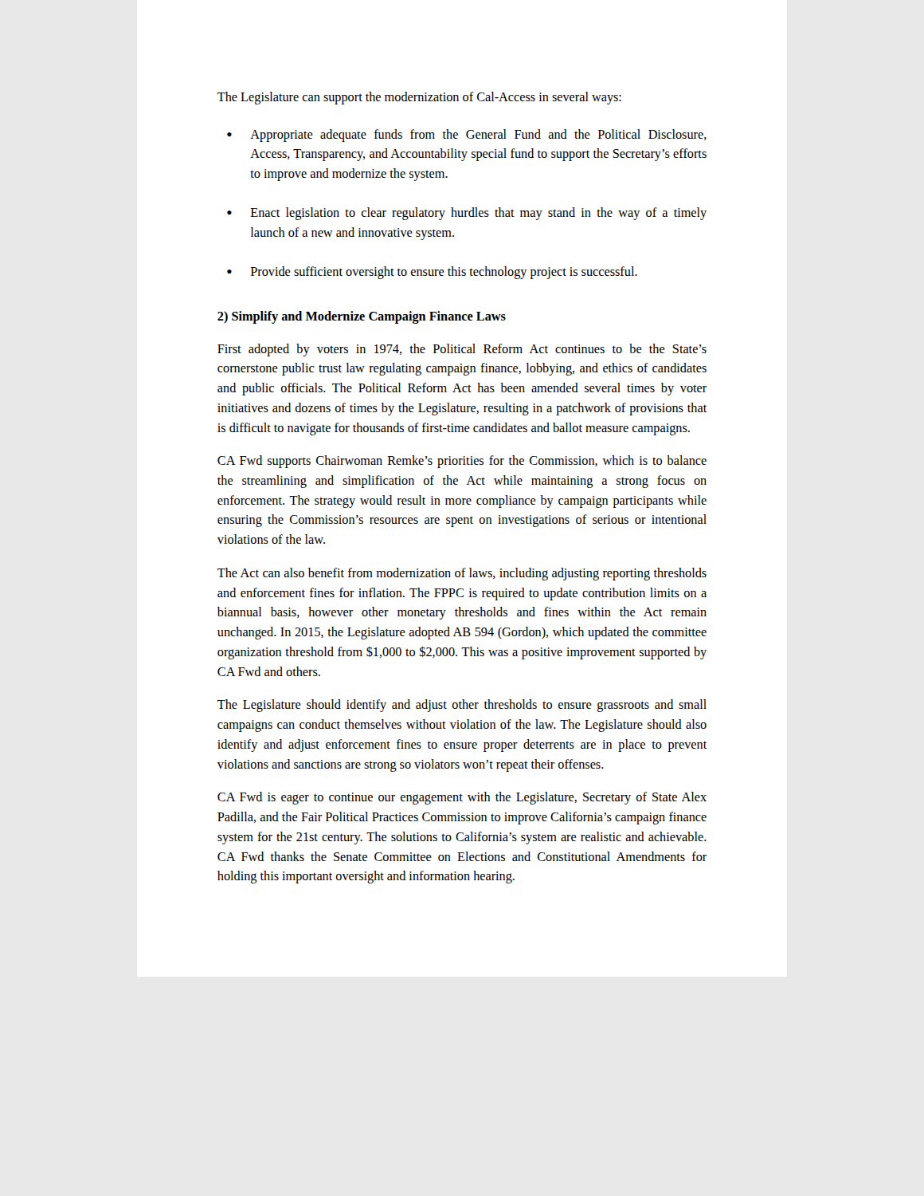The Legislature can support the modernization of Cal-Access in several ways:
Appropriate adequate funds from the General Fund and the Political Disclosure, Access, Transparency, and Accountability special fund to support the Secretary’s efforts to improve and modernize the system.
Enact legislation to clear regulatory hurdles that may stand in the way of a timely launch of a new and innovative system.
Provide sufficient oversight to ensure this technology project is successful.
2) Simplify and Modernize Campaign Finance Laws
First adopted by voters in 1974, the Political Reform Act continues to be the State’s cornerstone public trust law regulating campaign finance, lobbying, and ethics of candidates and public officials. The Political Reform Act has been amended several times by voter initiatives and dozens of times by the Legislature, resulting in a patchwork of provisions that is difficult to navigate for thousands of first-time candidates and ballot measure campaigns.
CA Fwd supports Chairwoman Remke’s priorities for the Commission, which is to balance the streamlining and simplification of the Act while maintaining a strong focus on enforcement. The strategy would result in more compliance by campaign participants while ensuring the Commission’s resources are spent on investigations of serious or intentional violations of the law.
The Act can also benefit from modernization of laws, including adjusting reporting thresholds and enforcement fines for inflation. The FPPC is required to update contribution limits on a biannual basis, however other monetary thresholds and fines within the Act remain unchanged. In 2015, the Legislature adopted AB 594 (Gordon), which updated the committee organization threshold from $1,000 to $2,000. This was a positive improvement supported by CA Fwd and others.
The Legislature should identify and adjust other thresholds to ensure grassroots and small campaigns can conduct themselves without violation of the law. The Legislature should also identify and adjust enforcement fines to ensure proper deterrents are in place to prevent violations and sanctions are strong so violators won’t repeat their offenses.
CA Fwd is eager to continue our engagement with the Legislature, Secretary of State Alex Padilla, and the Fair Political Practices Commission to improve California’s campaign finance system for the 21st century. The solutions to California’s system are realistic and achievable. CA Fwd thanks the Senate Committee on Elections and Constitutional Amendments for holding this important oversight and information hearing.